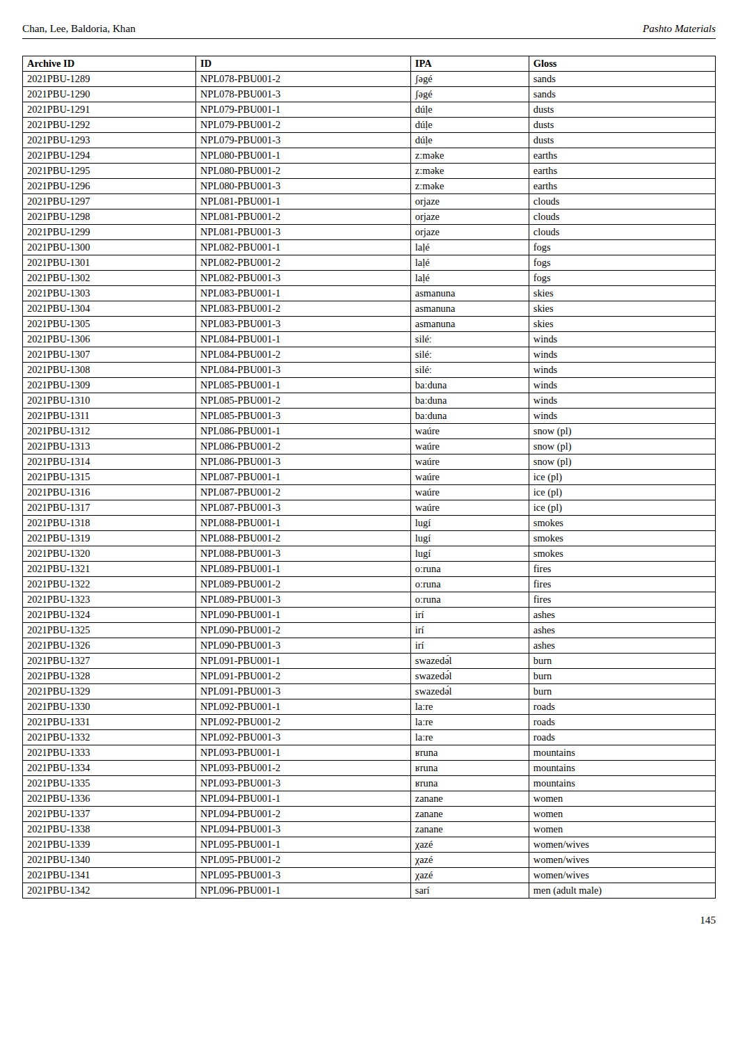Chan, Lee, Baldoria, Khan
Pashto Materials
| Archive ID | ID | IPA | Gloss |
| --- | --- | --- | --- |
| 2021PBU-1289 | NPL078-PBU001-2 | ʃəgé | sands |
| 2021PBU-1290 | NPL078-PBU001-3 | ʃəgé | sands |
| 2021PBU-1291 | NPL079-PBU001-1 | dúḷe | dusts |
| 2021PBU-1292 | NPL079-PBU001-2 | dúḷe | dusts |
| 2021PBU-1293 | NPL079-PBU001-3 | dúḷe | dusts |
| 2021PBU-1294 | NPL080-PBU001-1 | zːməke | earths |
| 2021PBU-1295 | NPL080-PBU001-2 | zːməke | earths |
| 2021PBU-1296 | NPL080-PBU001-3 | zːməke | earths |
| 2021PBU-1297 | NPL081-PBU001-1 | orjaze | clouds |
| 2021PBU-1298 | NPL081-PBU001-2 | orjaze | clouds |
| 2021PBU-1299 | NPL081-PBU001-3 | orjaze | clouds |
| 2021PBU-1300 | NPL082-PBU001-1 | laḷé | fogs |
| 2021PBU-1301 | NPL082-PBU001-2 | laḷé | fogs |
| 2021PBU-1302 | NPL082-PBU001-3 | laḷé | fogs |
| 2021PBU-1303 | NPL083-PBU001-1 | asmanuna | skies |
| 2021PBU-1304 | NPL083-PBU001-2 | asmanuna | skies |
| 2021PBU-1305 | NPL083-PBU001-3 | asmanuna | skies |
| 2021PBU-1306 | NPL084-PBU001-1 | siléː | winds |
| 2021PBU-1307 | NPL084-PBU001-2 | siléː | winds |
| 2021PBU-1308 | NPL084-PBU001-3 | siléː | winds |
| 2021PBU-1309 | NPL085-PBU001-1 | baːduna | winds |
| 2021PBU-1310 | NPL085-PBU001-2 | baːduna | winds |
| 2021PBU-1311 | NPL085-PBU001-3 | baːduna | winds |
| 2021PBU-1312 | NPL086-PBU001-1 | waúre | snow (pl) |
| 2021PBU-1313 | NPL086-PBU001-2 | waúre | snow (pl) |
| 2021PBU-1314 | NPL086-PBU001-3 | waúre | snow (pl) |
| 2021PBU-1315 | NPL087-PBU001-1 | waúre | ice (pl) |
| 2021PBU-1316 | NPL087-PBU001-2 | waúre | ice (pl) |
| 2021PBU-1317 | NPL087-PBU001-3 | waúre | ice (pl) |
| 2021PBU-1318 | NPL088-PBU001-1 | lugí | smokes |
| 2021PBU-1319 | NPL088-PBU001-2 | lugí | smokes |
| 2021PBU-1320 | NPL088-PBU001-3 | lugí | smokes |
| 2021PBU-1321 | NPL089-PBU001-1 | oːruna | fires |
| 2021PBU-1322 | NPL089-PBU001-2 | oːruna | fires |
| 2021PBU-1323 | NPL089-PBU001-3 | oːruna | fires |
| 2021PBU-1324 | NPL090-PBU001-1 | irí | ashes |
| 2021PBU-1325 | NPL090-PBU001-2 | irí | ashes |
| 2021PBU-1326 | NPL090-PBU001-3 | irí | ashes |
| 2021PBU-1327 | NPL091-PBU001-1 | swazedə́l | burn |
| 2021PBU-1328 | NPL091-PBU001-2 | swazedə́l | burn |
| 2021PBU-1329 | NPL091-PBU001-3 | swazedə́l | burn |
| 2021PBU-1330 | NPL092-PBU001-1 | laːre | roads |
| 2021PBU-1331 | NPL092-PBU001-2 | laːre | roads |
| 2021PBU-1332 | NPL092-PBU001-3 | laːre | roads |
| 2021PBU-1333 | NPL093-PBU001-1 | ʁruna | mountains |
| 2021PBU-1334 | NPL093-PBU001-2 | ʁruna | mountains |
| 2021PBU-1335 | NPL093-PBU001-3 | ʁruna | mountains |
| 2021PBU-1336 | NPL094-PBU001-1 | zanane | women |
| 2021PBU-1337 | NPL094-PBU001-2 | zanane | women |
| 2021PBU-1338 | NPL094-PBU001-3 | zanane | women |
| 2021PBU-1339 | NPL095-PBU001-1 | χazé | women/wives |
| 2021PBU-1340 | NPL095-PBU001-2 | χazé | women/wives |
| 2021PBU-1341 | NPL095-PBU001-3 | χazé | women/wives |
| 2021PBU-1342 | NPL096-PBU001-1 | sarí | men (adult male) |
145